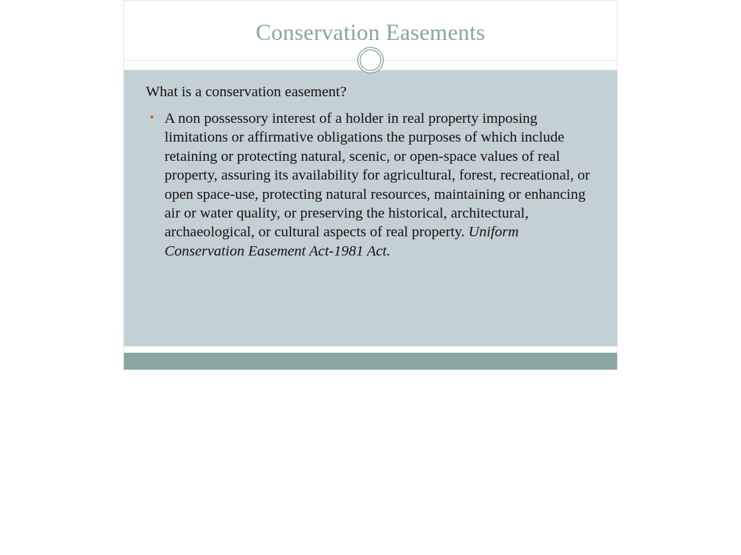Conservation Easements
What is a conservation easement?
A non possessory interest of a holder in real property imposing limitations or affirmative obligations the purposes of which include retaining or protecting natural, scenic, or open-space values of real property, assuring its availability for agricultural, forest, recreational, or open space-use, protecting natural resources, maintaining or enhancing air or water quality, or preserving the historical, architectural, archaeological, or cultural aspects of real property. Uniform Conservation Easement Act-1981 Act.